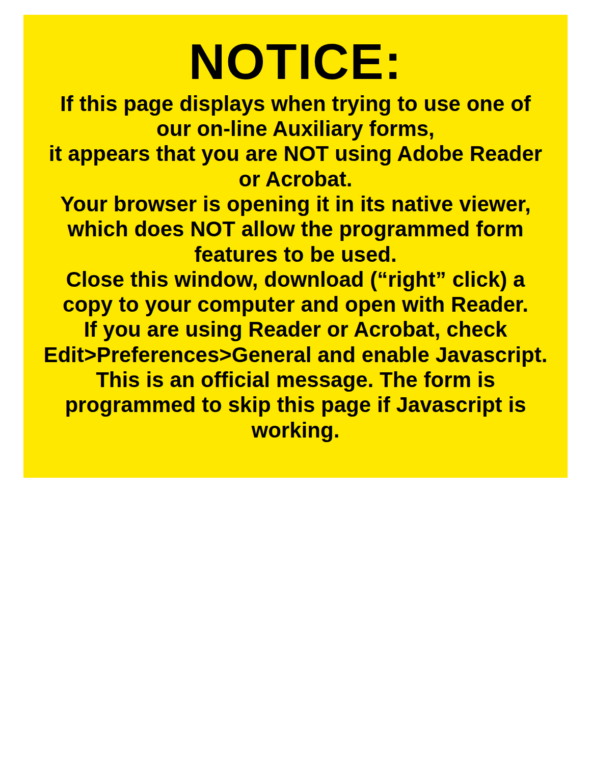NOTICE:
If this page displays when trying to use one of our on-line Auxiliary forms,
it appears that you are NOT using Adobe Reader or Acrobat.
Your browser is opening it in its native viewer, which does NOT allow the programmed form features to be used.
Close this window, download (“right” click) a copy to your computer and open with Reader.
If you are using Reader or Acrobat, check Edit>Preferences>General and enable Javascript.
This is an official message. The form is programmed to skip this page if Javascript is working.